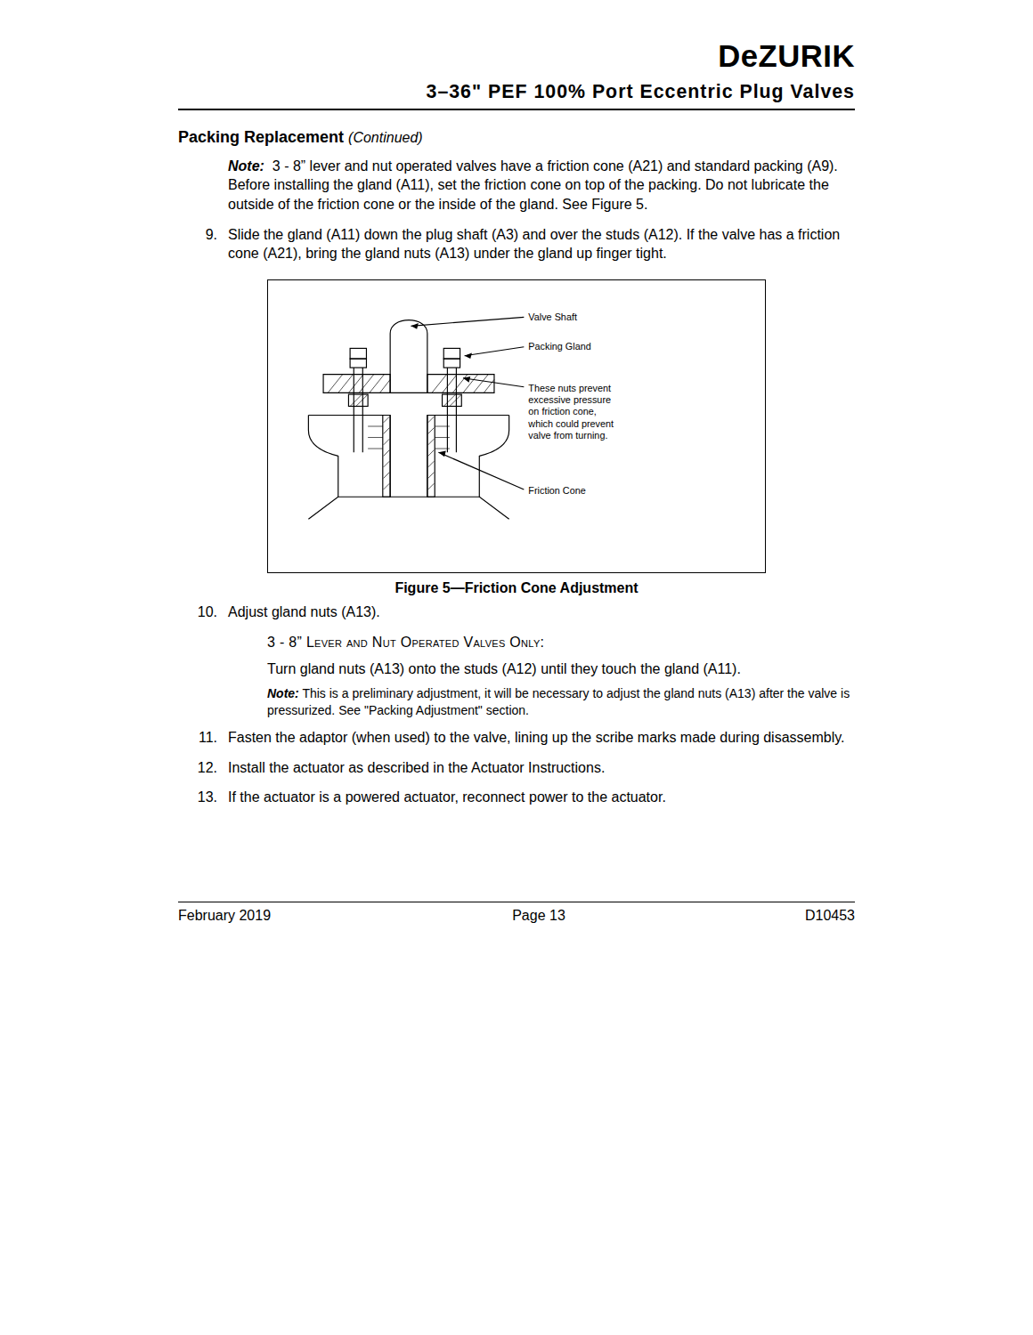DeZURIK
3–36" PEF 100% Port Eccentric Plug Valves
Packing Replacement (Continued)
Note: 3 - 8” lever and nut operated valves have a friction cone (A21) and standard packing (A9). Before installing the gland (A11), set the friction cone on top of the packing. Do not lubricate the outside of the friction cone or the inside of the gland. See Figure 5.
9. Slide the gland (A11) down the plug shaft (A3) and over the studs (A12). If the valve has a friction cone (A21), bring the gland nuts (A13) under the gland up finger tight.
Valve Shaft Packing Gland These nuts prevent excessive pressure on friction cone, which could prevent valve from turning. Friction Cone
Figure 5—Friction Cone Adjustment
10. Adjust gland nuts (A13).
3 - 8” Lever and Nut Operated Valves Only:
Turn gland nuts (A13) onto the studs (A12) until they touch the gland (A11).
Note: This is a preliminary adjustment, it will be necessary to adjust the gland nuts (A13) after the valve is pressurized. See "Packing Adjustment" section.
11. Fasten the adaptor (when used) to the valve, lining up the scribe marks made during disassembly.
12. Install the actuator as described in the Actuator Instructions.
13. If the actuator is a powered actuator, reconnect power to the actuator.
February 2019
Page 13
D10453